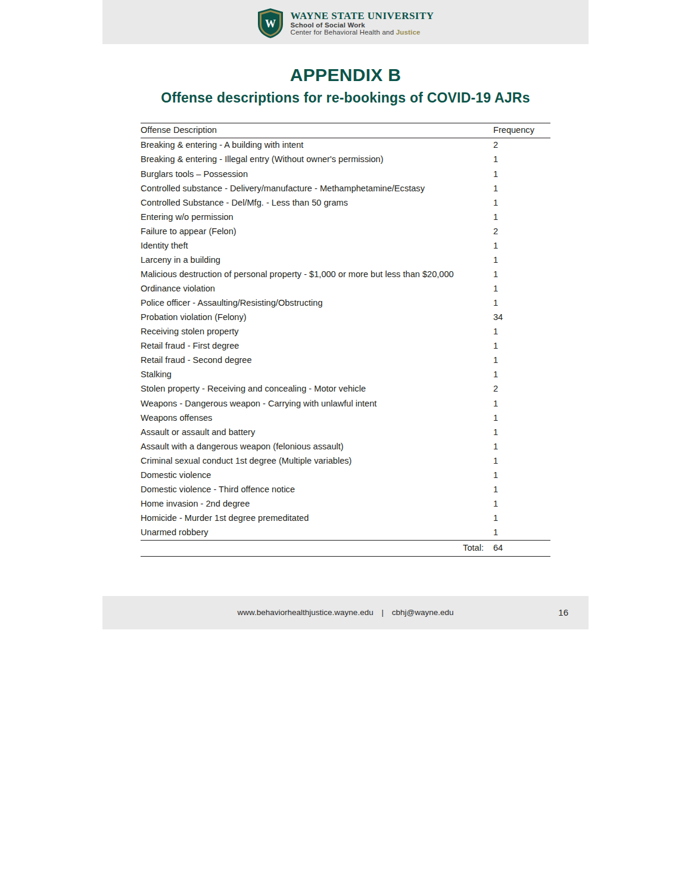W
WAYNE STATE UNIVERSITY
School of Social Work
Center for Behavioral Health and Justice
APPENDIX B
Offense descriptions for re-bookings of COVID-19 AJRs
| Offense Description | Frequency |
| --- | --- |
| Breaking & entering - A building with intent | 2 |
| Breaking & entering - Illegal entry (Without owner's permission) | 1 |
| Burglars tools – Possession | 1 |
| Controlled substance - Delivery/manufacture - Methamphetamine/Ecstasy | 1 |
| Controlled Substance - Del/Mfg. - Less than 50 grams | 1 |
| Entering w/o permission | 1 |
| Failure to appear (Felon) | 2 |
| Identity theft | 1 |
| Larceny in a building | 1 |
| Malicious destruction of personal property - $1,000 or more but less than $20,000 | 1 |
| Ordinance violation | 1 |
| Police officer - Assaulting/Resisting/Obstructing | 1 |
| Probation violation (Felony) | 34 |
| Receiving stolen property | 1 |
| Retail fraud - First degree | 1 |
| Retail fraud - Second degree | 1 |
| Stalking | 1 |
| Stolen property - Receiving and concealing - Motor vehicle | 2 |
| Weapons - Dangerous weapon - Carrying with unlawful intent | 1 |
| Weapons offenses | 1 |
| Assault or assault and battery | 1 |
| Assault with a dangerous weapon (felonious assault) | 1 |
| Criminal sexual conduct 1st degree (Multiple variables) | 1 |
| Domestic violence | 1 |
| Domestic violence - Third offence notice | 1 |
| Home invasion - 2nd degree | 1 |
| Homicide - Murder 1st degree premeditated | 1 |
| Unarmed robbery | 1 |
| Total: | 64 |
www.behaviorhealthjustice.wayne.edu | cbhj@wayne.edu
16